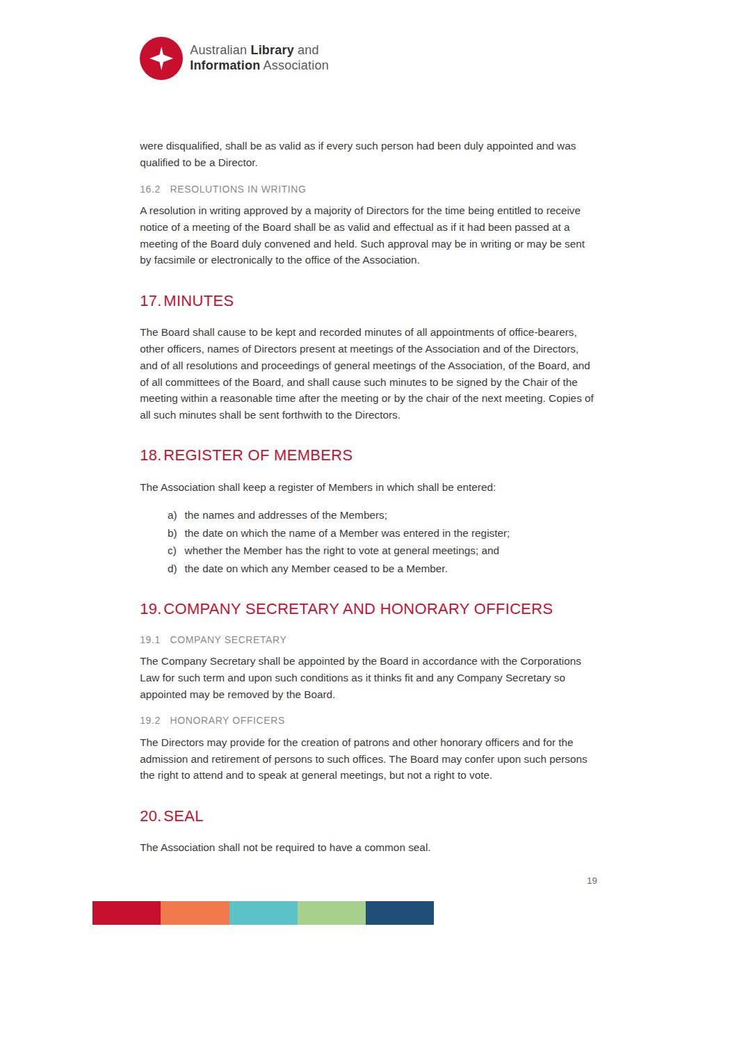Australian Library and
Information Association
were disqualified, shall be as valid as if every such person had been duly appointed and was qualified to be a Director.
16.2 RESOLUTIONS IN WRITING
A resolution in writing approved by a majority of Directors for the time being entitled to receive notice of a meeting of the Board shall be as valid and effectual as if it had been passed at a meeting of the Board duly convened and held. Such approval may be in writing or may be sent by facsimile or electronically to the office of the Association.
17. MINUTES
The Board shall cause to be kept and recorded minutes of all appointments of office-bearers, other officers, names of Directors present at meetings of the Association and of the Directors, and of all resolutions and proceedings of general meetings of the Association, of the Board, and of all committees of the Board, and shall cause such minutes to be signed by the Chair of the meeting within a reasonable time after the meeting or by the chair of the next meeting. Copies of all such minutes shall be sent forthwith to the Directors.
18. REGISTER OF MEMBERS
The Association shall keep a register of Members in which shall be entered:
a) the names and addresses of the Members;
b) the date on which the name of a Member was entered in the register;
c) whether the Member has the right to vote at general meetings; and
d) the date on which any Member ceased to be a Member.
19. COMPANY SECRETARY AND HONORARY OFFICERS
19.1 COMPANY SECRETARY
The Company Secretary shall be appointed by the Board in accordance with the Corporations Law for such term and upon such conditions as it thinks fit and any Company Secretary so appointed may be removed by the Board.
19.2 HONORARY OFFICERS
The Directors may provide for the creation of patrons and other honorary officers and for the admission and retirement of persons to such offices. The Board may confer upon such persons the right to attend and to speak at general meetings, but not a right to vote.
20. SEAL
The Association shall not be required to have a common seal.
19